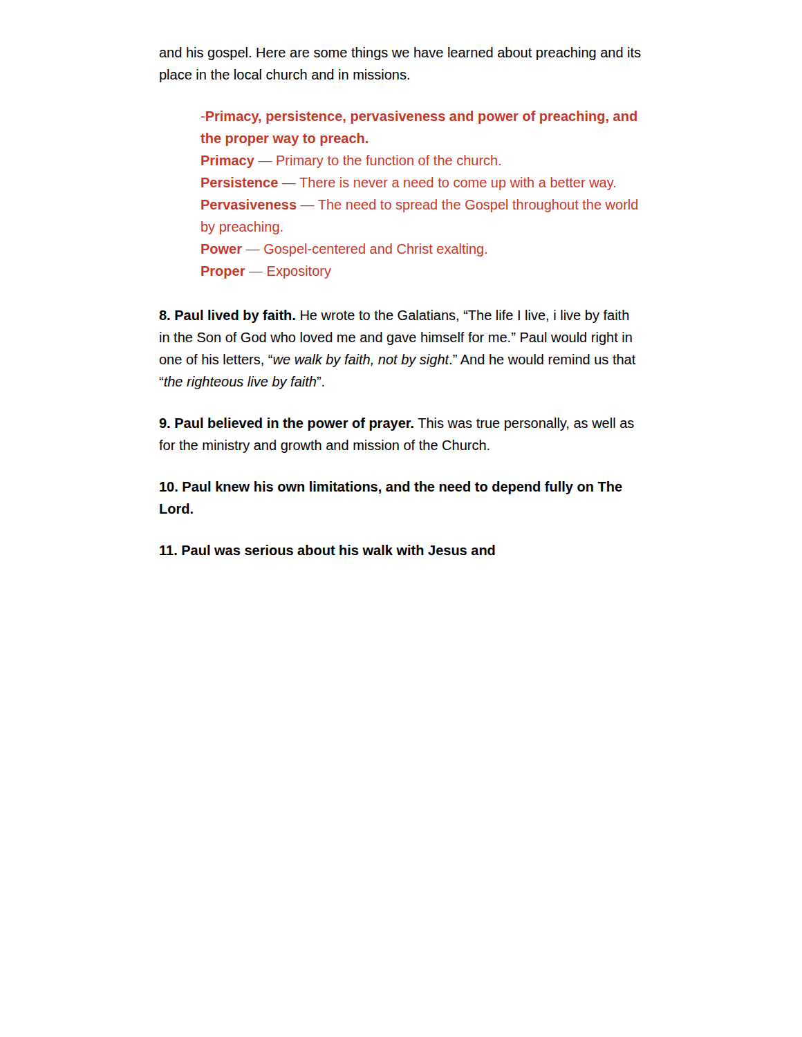and his gospel. Here are some things we have learned about preaching and its place in the local church and in missions.
-Primacy, persistence, pervasiveness and power of preaching, and the proper way to preach.
Primacy — Primary to the function of the church.
Persistence — There is never a need to come up with a better way.
Pervasiveness — The need to spread the Gospel throughout the world by preaching.
Power — Gospel-centered and Christ exalting.
Proper — Expository
8. Paul lived by faith. He wrote to the Galatians, “The life I live, i live by faith in the Son of God who loved me and gave himself for me.” Paul would right in one of his letters, “we walk by faith, not by sight.” And he would remind us that “the righteous live by faith”.
9. Paul believed in the power of prayer. This was true personally, as well as for the ministry and growth and mission of the Church.
10. Paul knew his own limitations, and the need to depend fully on The Lord.
11. Paul was serious about his walk with Jesus and